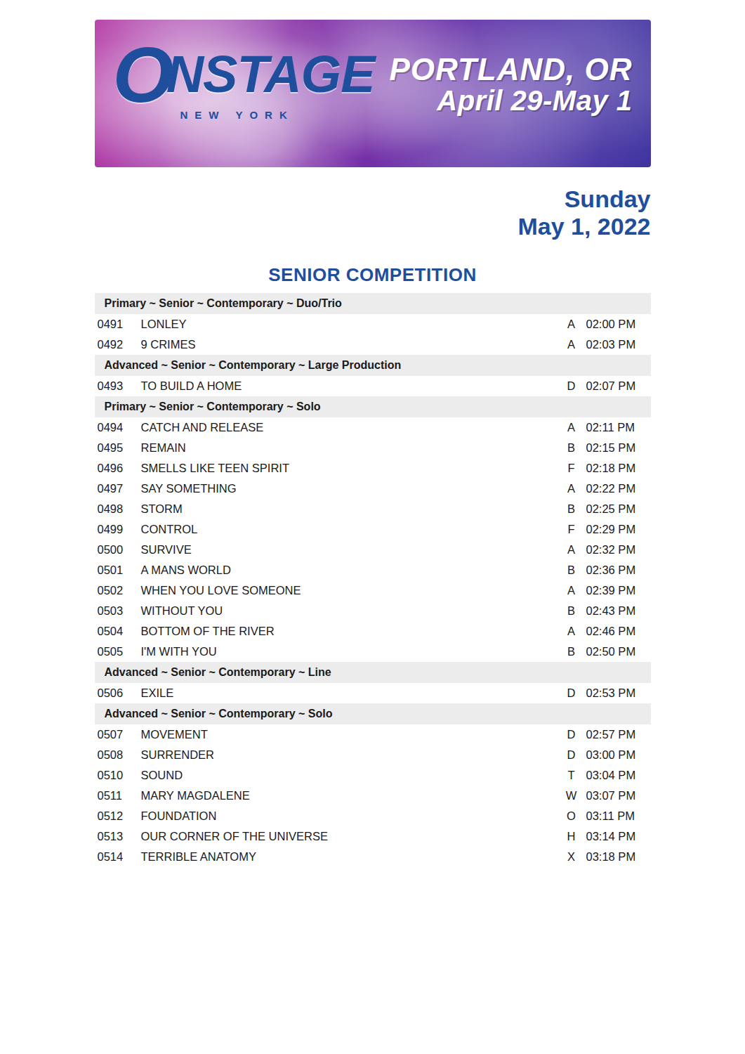ONSTAGE
NEW YORK
PORTLAND, OR
April 29-May 1
Sunday
May 1, 2022
SENIOR COMPETITION
| Primary ~ Senior ~ Contemporary ~ Duo/Trio |
| 0491 | LONLEY | A | 02:00 PM |
| 0492 | 9 CRIMES | A | 02:03 PM |
| Advanced ~ Senior ~ Contemporary ~ Large Production |
| 0493 | TO BUILD A HOME | D | 02:07 PM |
| Primary ~ Senior ~ Contemporary ~ Solo |
| 0494 | CATCH AND RELEASE | A | 02:11 PM |
| 0495 | REMAIN | B | 02:15 PM |
| 0496 | SMELLS LIKE TEEN SPIRIT | F | 02:18 PM |
| 0497 | SAY SOMETHING | A | 02:22 PM |
| 0498 | STORM | B | 02:25 PM |
| 0499 | CONTROL | F | 02:29 PM |
| 0500 | SURVIVE | A | 02:32 PM |
| 0501 | A MANS WORLD | B | 02:36 PM |
| 0502 | WHEN YOU LOVE SOMEONE | A | 02:39 PM |
| 0503 | WITHOUT YOU | B | 02:43 PM |
| 0504 | BOTTOM OF THE RIVER | A | 02:46 PM |
| 0505 | I'M WITH YOU | B | 02:50 PM |
| Advanced ~ Senior ~ Contemporary ~ Line |
| 0506 | EXILE | D | 02:53 PM |
| Advanced ~ Senior ~ Contemporary ~ Solo |
| 0507 | MOVEMENT | D | 02:57 PM |
| 0508 | SURRENDER | D | 03:00 PM |
| 0510 | SOUND | T | 03:04 PM |
| 0511 | MARY MAGDALENE | W | 03:07 PM |
| 0512 | FOUNDATION | O | 03:11 PM |
| 0513 | OUR CORNER OF THE UNIVERSE | H | 03:14 PM |
| 0514 | TERRIBLE ANATOMY | X | 03:18 PM |